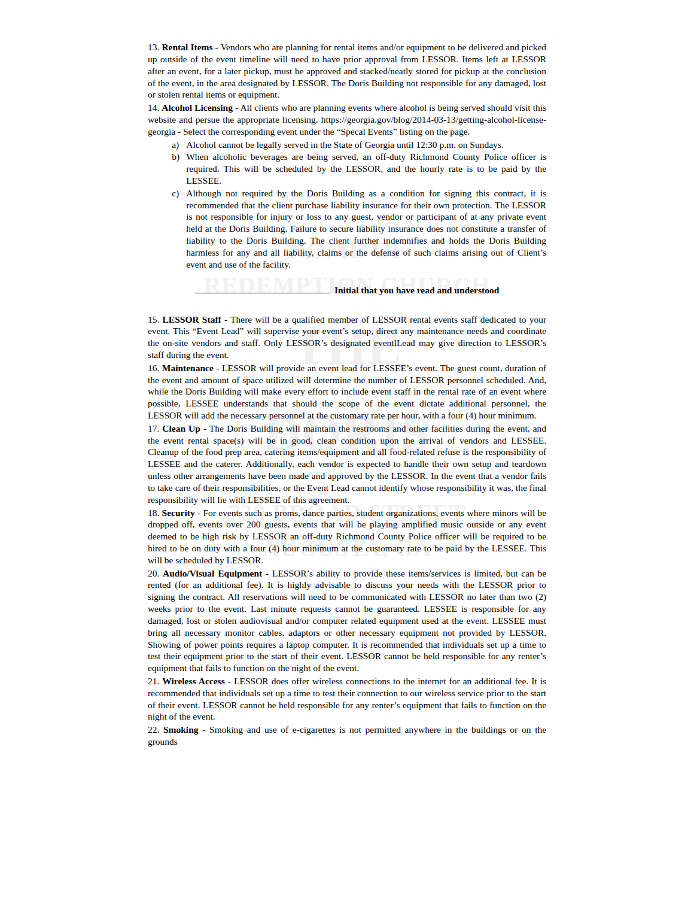Home of
Redemption Church
The
Doris
730 Broad Street
Augusta, GA
13. Rental Items - Vendors who are planning for rental items and/or equipment to be delivered and picked up outside of the event timeline will need to have prior approval from LESSOR. Items left at LESSOR after an event, for a later pickup, must be approved and stacked/neatly stored for pickup at the conclusion of the event, in the area designated by LESSOR. The Doris Building not responsible for any damaged, lost or stolen rental items or equipment.
14. Alcohol Licensing - All clients who are planning events where alcohol is being served should visit this website and persue the appropriate licensing. https://georgia.gov/blog/2014-03-13/getting-alcohol-license-georgia - Select the corresponding event under the “Specal Events” listing on the page.
a) Alcohol cannot be legally served in the State of Georgia until 12:30 p.m. on Sundays.
b) When alcoholic beverages are being served, an off-duty Richmond County Police officer is required. This will be scheduled by the LESSOR, and the hourly rate is to be paid by the LESSEE.
c) Although not required by the Doris Building as a condition for signing this contract, it is recommended that the client purchase liability insurance for their own protection. The LESSOR is not responsible for injury or loss to any guest, vendor or participant of at any private event held at the Doris Building. Failure to secure liability insurance does not constitute a transfer of liability to the Doris Building. The client further indemnifies and holds the Doris Building harmless for any and all liability, claims or the defense of such claims arising out of Client’s event and use of the facility.
Initial that you have read and understood
15. LESSOR Staff - There will be a qualified member of LESSOR rental events staff dedicated to your event. This “Event Lead” will supervise your event’s setup, direct any maintenance needs and coordinate the on-site vendors and staff. Only LESSOR’s designated eventlLead may give direction to LESSOR’s staff during the event.
16. Maintenance - LESSOR will provide an event lead for LESSEE’s event. The guest count, duration of the event and amount of space utilized will determine the number of LESSOR personnel scheduled. And, while the Doris Building will make every effort to include event staff in the rental rate of an event where possible, LESSEE understands that should the scope of the event dictate additional personnel, the LESSOR will add the necessary personnel at the customary rate per hour, with a four (4) hour minimum.
17. Clean Up - The Doris Building will maintain the restrooms and other facilities during the event, and the event rental space(s) will be in good, clean condition upon the arrival of vendors and LESSEE. Cleanup of the food prep area, catering items/equipment and all food-related refuse is the responsibility of LESSEE and the caterer. Additionally, each vendor is expected to handle their own setup and teardown unless other arrangements have been made and approved by the LESSOR. In the event that a vendor fails to take care of their responsibilities, or the Event Lead cannot identify whose responsibility it was, the final responsibility will lie with LESSEE of this agreement.
18. Security - For events such as proms, dance parties, student organizations, events where minors will be dropped off, events over 200 guests, events that will be playing amplified music outside or any event deemed to be high risk by LESSOR an off-duty Richmond County Police officer will be required to be hired to be on duty with a four (4) hour minimum at the customary rate to be paid by the LESSEE. This will be scheduled by LESSOR.
20. Audio/Visual Equipment - LESSOR’s ability to provide these items/services is limited, but can be rented (for an additional fee). It is highly advisable to discuss your needs with the LESSOR prior to signing the contract. All reservations will need to be communicated with LESSOR no later than two (2) weeks prior to the event. Last minute requests cannot be guaranteed. LESSEE is responsible for any damaged, lost or stolen audiovisual and/or computer related equipment used at the event. LESSEE must bring all necessary monitor cables, adaptors or other necessary equipment not provided by LESSOR. Showing of power points requires a laptop computer. It is recommended that individuals set up a time to test their equipment prior to the start of their event. LESSOR cannot be held responsible for any renter’s equipment that fails to function on the night of the event.
21. Wireless Access - LESSOR does offer wireless connections to the internet for an additional fee. It is recommended that individuals set up a time to test their connection to our wireless service prior to the start of their event. LESSOR cannot be held responsible for any renter’s equipment that fails to function on the night of the event.
22. Smoking - Smoking and use of e-cigarettes is not permitted anywhere in the buildings or on the grounds